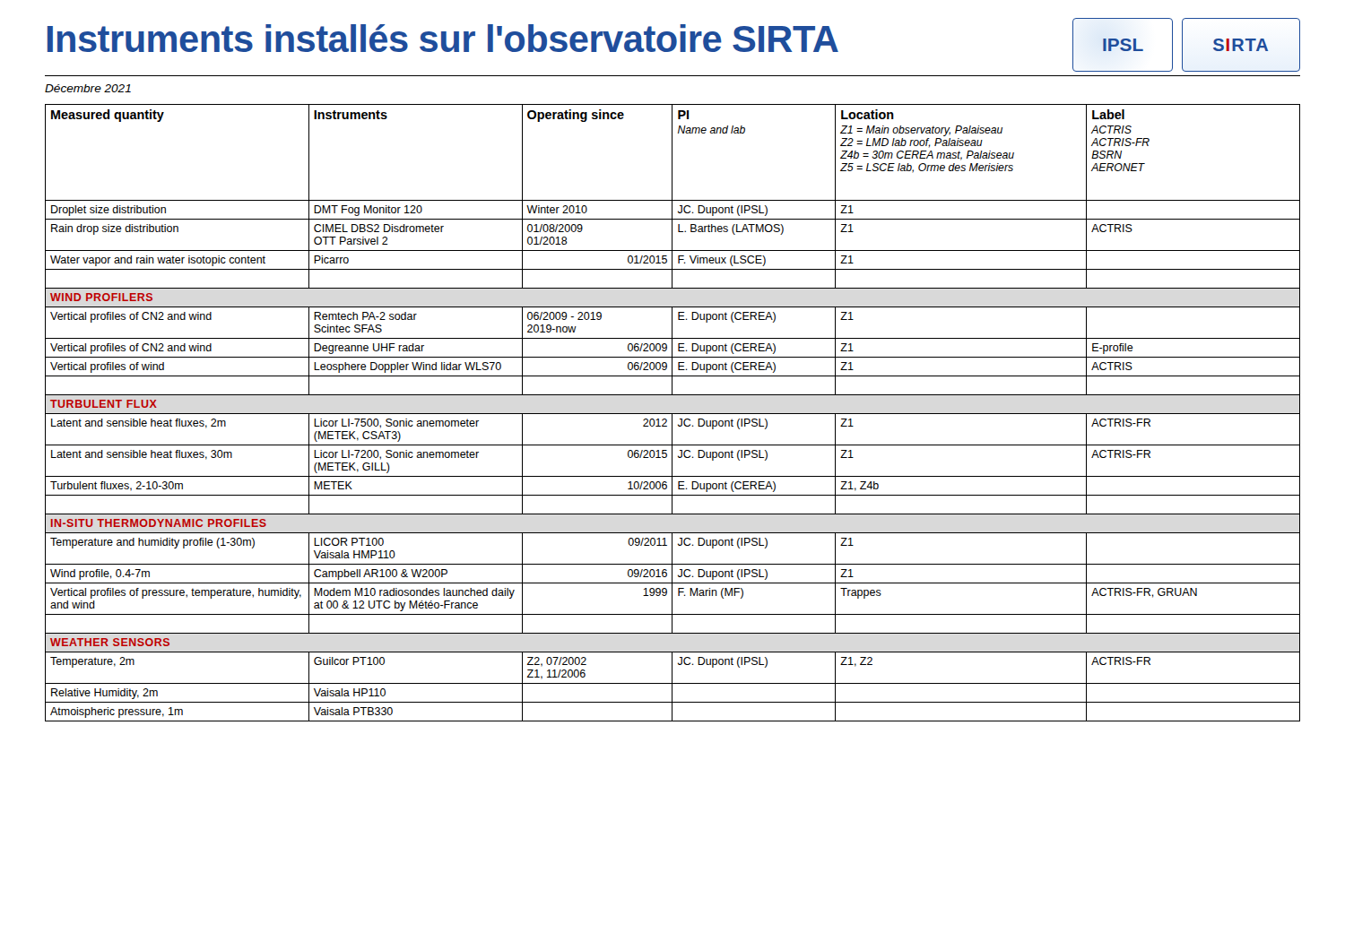Instruments installés sur l'observatoire SIRTA
IPSL
SIRTA
Décembre 2021
| Measured quantity | Instruments | Operating since | PI Name and lab | Location Z1 = Main observatory, Palaiseau Z2 = LMD lab roof, Palaiseau Z4b = 30m CEREA mast, Palaiseau Z5 = LSCE lab, Orme des Merisiers | Label ACTRIS ACTRIS-FR BSRN AERONET |
| --- | --- | --- | --- | --- | --- |
| Droplet size distribution | DMT Fog Monitor 120 | Winter 2010 | JC. Dupont (IPSL) | Z1 | |
| Rain drop size distribution | CIMEL DBS2 Disdrometer OTT Parsivel 2 | 01/08/2009 01/2018 | L. Barthes (LATMOS) | Z1 | ACTRIS |
| Water vapor and rain water isotopic content | Picarro | 01/2015 | F. Vimeux (LSCE) | Z1 | |
| WIND PROFILERS |
| Vertical profiles of CN2 and wind | Remtech PA-2 sodar Scintec SFAS | 06/2009 - 2019 2019-now | E. Dupont (CEREA) | Z1 | |
| Vertical profiles of CN2 and wind | Degreanne UHF radar | 06/2009 | E. Dupont (CEREA) | Z1 | E-profile |
| Vertical profiles of wind | Leosphere Doppler Wind lidar WLS70 | 06/2009 | E. Dupont (CEREA) | Z1 | ACTRIS |
| TURBULENT FLUX |
| Latent and sensible heat fluxes, 2m | Licor LI-7500, Sonic anemometer (METEK, CSAT3) | 2012 | JC. Dupont (IPSL) | Z1 | ACTRIS-FR |
| Latent and sensible heat fluxes, 30m | Licor LI-7200, Sonic anemometer (METEK, GILL) | 06/2015 | JC. Dupont (IPSL) | Z1 | ACTRIS-FR |
| Turbulent fluxes, 2-10-30m | METEK | 10/2006 | E. Dupont (CEREA) | Z1, Z4b | |
| IN-SITU THERMODYNAMIC PROFILES |
| Temperature and humidity profile (1-30m) | LICOR PT100 Vaisala HMP110 | 09/2011 | JC. Dupont (IPSL) | Z1 | |
| Wind profile, 0.4-7m | Campbell AR100 & W200P | 09/2016 | JC. Dupont (IPSL) | Z1 | |
| Vertical profiles of pressure, temperature, humidity, and wind | Modem M10 radiosondes launched daily at 00 & 12 UTC by Météo-France | 1999 | F. Marin (MF) | Trappes | ACTRIS-FR, GRUAN |
| WEATHER SENSORS |
| Temperature, 2m | Guilcor PT100 | Z2, 07/2002 Z1, 11/2006 | JC. Dupont (IPSL) | Z1, Z2 | ACTRIS-FR |
| Relative Humidity, 2m | Vaisala HP110 | | | | |
| Atmoispheric pressure, 1m | Vaisala PTB330 | | | | |